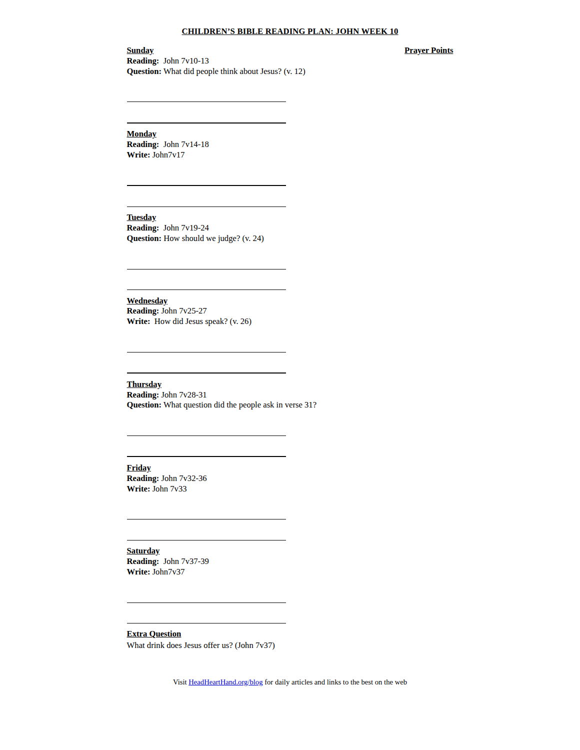CHILDREN’S BIBLE READING PLAN: JOHN WEEK 10
Sunday
Reading: John 7v10-13
Question: What did people think about Jesus? (v. 12)
Monday
Reading: John 7v14-18
Write: John7v17
Tuesday
Reading: John 7v19-24
Question: How should we judge? (v. 24)
Wednesday
Reading: John 7v25-27
Write: How did Jesus speak? (v. 26)
Thursday
Reading: John 7v28-31
Question: What question did the people ask in verse 31?
Friday
Reading: John 7v32-36
Write: John 7v33
Saturday
Reading: John 7v37-39
Write: John7v37
Extra Question
What drink does Jesus offer us? (John 7v37)
Prayer Points
Visit HeadHeartHand.org/blog for daily articles and links to the best on the web